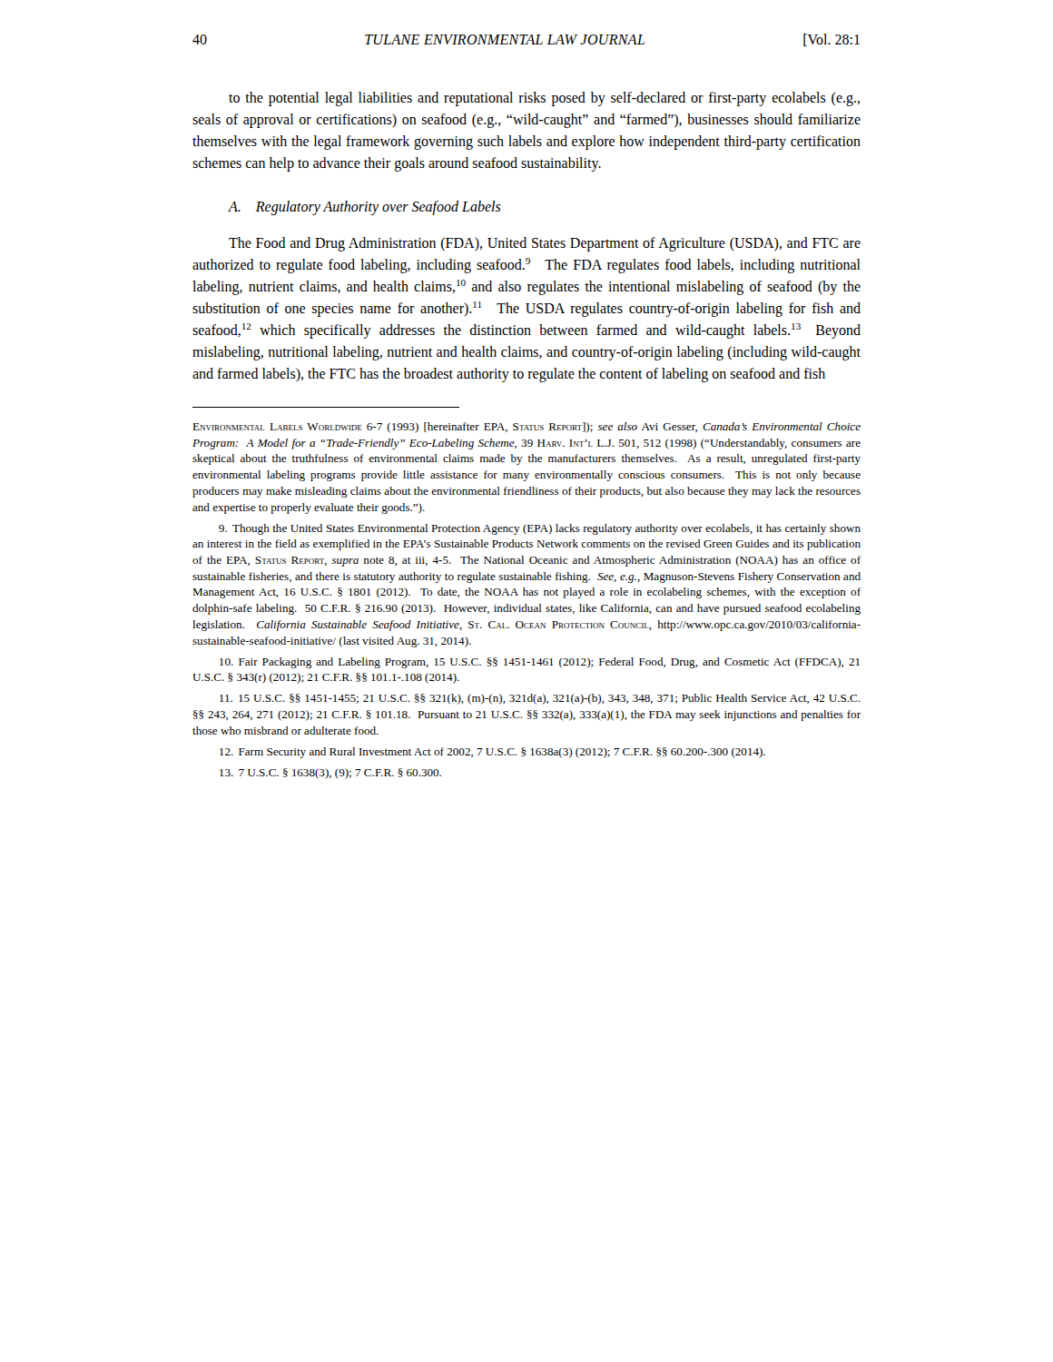40 TULANE ENVIRONMENTAL LAW JOURNAL [Vol. 28:1
to the potential legal liabilities and reputational risks posed by self-declared or first-party ecolabels (e.g., seals of approval or certifications) on seafood (e.g., “wild-caught” and “farmed”), businesses should familiarize themselves with the legal framework governing such labels and explore how independent third-party certification schemes can help to advance their goals around seafood sustainability.
A. Regulatory Authority over Seafood Labels
The Food and Drug Administration (FDA), United States Department of Agriculture (USDA), and FTC are authorized to regulate food labeling, including seafood.9 The FDA regulates food labels, including nutritional labeling, nutrient claims, and health claims,10 and also regulates the intentional mislabeling of seafood (by the substitution of one species name for another).11 The USDA regulates country-of-origin labeling for fish and seafood,12 which specifically addresses the distinction between farmed and wild-caught labels.13 Beyond mislabeling, nutritional labeling, nutrient and health claims, and country-of-origin labeling (including wild-caught and farmed labels), the FTC has the broadest authority to regulate the content of labeling on seafood and fish
Environmental Labels Worldwide 6-7 (1993) [hereinafter EPA, Status Report]); see also Avi Gesser, Canada’s Environmental Choice Program: A Model for a “Trade-Friendly” Eco-Labeling Scheme, 39 Harv. Int’l L.J. 501, 512 (1998) (“Understandably, consumers are skeptical about the truthfulness of environmental claims made by the manufacturers themselves. As a result, unregulated first-party environmental labeling programs provide little assistance for many environmentally conscious consumers. This is not only because producers may make misleading claims about the environmental friendliness of their products, but also because they may lack the resources and expertise to properly evaluate their goods.”).
9. Though the United States Environmental Protection Agency (EPA) lacks regulatory authority over ecolabels, it has certainly shown an interest in the field as exemplified in the EPA’s Sustainable Products Network comments on the revised Green Guides and its publication of the EPA, Status Report, supra note 8, at iii, 4-5. The National Oceanic and Atmospheric Administration (NOAA) has an office of sustainable fisheries, and there is statutory authority to regulate sustainable fishing. See, e.g., Magnuson-Stevens Fishery Conservation and Management Act, 16 U.S.C. § 1801 (2012). To date, the NOAA has not played a role in ecolabeling schemes, with the exception of dolphin-safe labeling. 50 C.F.R. § 216.90 (2013). However, individual states, like California, can and have pursued seafood ecolabeling legislation. California Sustainable Seafood Initiative, St. Cal. Ocean Protection Council, http://www.opc.ca.gov/2010/03/california-sustainable-seafood-initiative/ (last visited Aug. 31, 2014).
10. Fair Packaging and Labeling Program, 15 U.S.C. §§ 1451-1461 (2012); Federal Food, Drug, and Cosmetic Act (FFDCA), 21 U.S.C. § 343(r) (2012); 21 C.F.R. §§ 101.1-.108 (2014).
11. 15 U.S.C. §§ 1451-1455; 21 U.S.C. §§ 321(k), (m)-(n), 321d(a), 321(a)-(b), 343, 348, 371; Public Health Service Act, 42 U.S.C. §§ 243, 264, 271 (2012); 21 C.F.R. § 101.18. Pursuant to 21 U.S.C. §§ 332(a), 333(a)(1), the FDA may seek injunctions and penalties for those who misbrand or adulterate food.
12. Farm Security and Rural Investment Act of 2002, 7 U.S.C. § 1638a(3) (2012); 7 C.F.R. §§ 60.200-.300 (2014).
13. 7 U.S.C. § 1638(3), (9); 7 C.F.R. § 60.300.